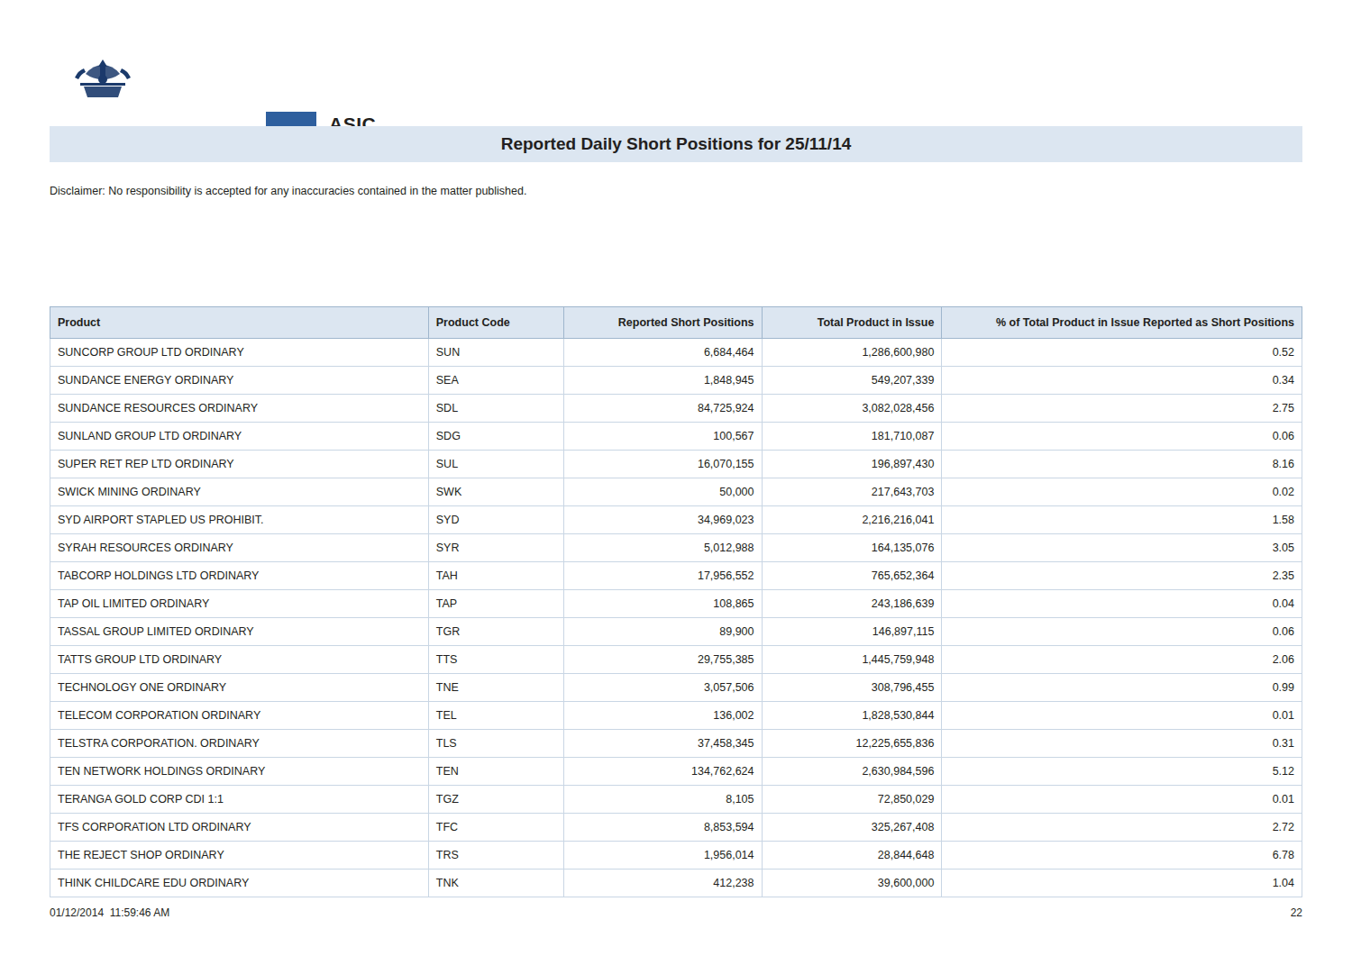ASIC
Australian Securities & Investments Commission
Reported Daily Short Positions for 25/11/14
Disclaimer: No responsibility is accepted for any inaccuracies contained in the matter published.
| Product | Product Code | Reported Short Positions | Total Product in Issue | % of Total Product in Issue Reported as Short Positions |
| --- | --- | --- | --- | --- |
| SUNCORP GROUP LTD ORDINARY | SUN | 6,684,464 | 1,286,600,980 | 0.52 |
| SUNDANCE ENERGY ORDINARY | SEA | 1,848,945 | 549,207,339 | 0.34 |
| SUNDANCE RESOURCES ORDINARY | SDL | 84,725,924 | 3,082,028,456 | 2.75 |
| SUNLAND GROUP LTD ORDINARY | SDG | 100,567 | 181,710,087 | 0.06 |
| SUPER RET REP LTD ORDINARY | SUL | 16,070,155 | 196,897,430 | 8.16 |
| SWICK MINING ORDINARY | SWK | 50,000 | 217,643,703 | 0.02 |
| SYD AIRPORT STAPLED US PROHIBIT. | SYD | 34,969,023 | 2,216,216,041 | 1.58 |
| SYRAH RESOURCES ORDINARY | SYR | 5,012,988 | 164,135,076 | 3.05 |
| TABCORP HOLDINGS LTD ORDINARY | TAH | 17,956,552 | 765,652,364 | 2.35 |
| TAP OIL LIMITED ORDINARY | TAP | 108,865 | 243,186,639 | 0.04 |
| TASSAL GROUP LIMITED ORDINARY | TGR | 89,900 | 146,897,115 | 0.06 |
| TATTS GROUP LTD ORDINARY | TTS | 29,755,385 | 1,445,759,948 | 2.06 |
| TECHNOLOGY ONE ORDINARY | TNE | 3,057,506 | 308,796,455 | 0.99 |
| TELECOM CORPORATION ORDINARY | TEL | 136,002 | 1,828,530,844 | 0.01 |
| TELSTRA CORPORATION. ORDINARY | TLS | 37,458,345 | 12,225,655,836 | 0.31 |
| TEN NETWORK HOLDINGS ORDINARY | TEN | 134,762,624 | 2,630,984,596 | 5.12 |
| TERANGA GOLD CORP CDI 1:1 | TGZ | 8,105 | 72,850,029 | 0.01 |
| TFS CORPORATION LTD ORDINARY | TFC | 8,853,594 | 325,267,408 | 2.72 |
| THE REJECT SHOP ORDINARY | TRS | 1,956,014 | 28,844,648 | 6.78 |
| THINK CHILDCARE EDU ORDINARY | TNK | 412,238 | 39,600,000 | 1.04 |
01/12/2014 11:59:46 AM
22